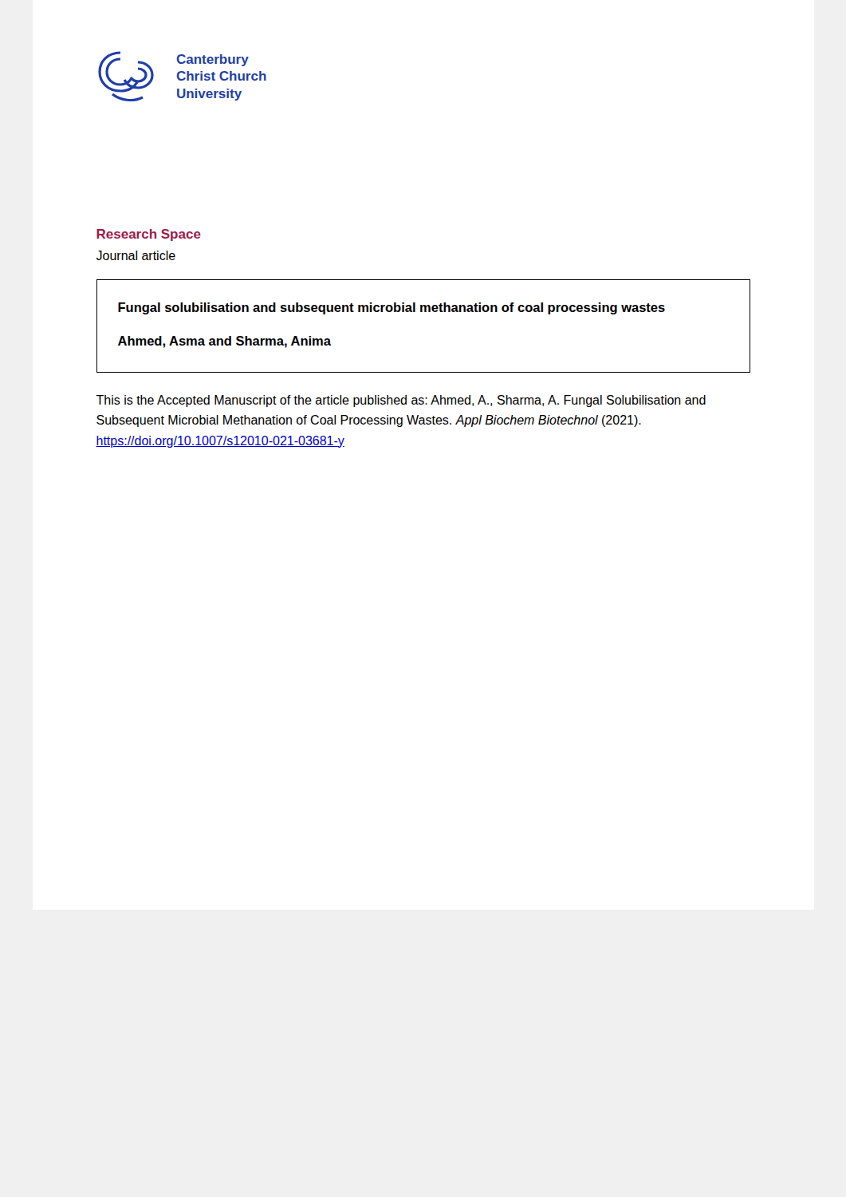Canterbury Christ Church University
Research Space
Journal article
Fungal solubilisation and subsequent microbial methanation of coal processing wastes
Ahmed, Asma and Sharma, Anima
This is the Accepted Manuscript of the article published as: Ahmed, A., Sharma, A. Fungal Solubilisation and Subsequent Microbial Methanation of Coal Processing Wastes. Appl Biochem Biotechnol (2021). https://doi.org/10.1007/s12010-021-03681-y